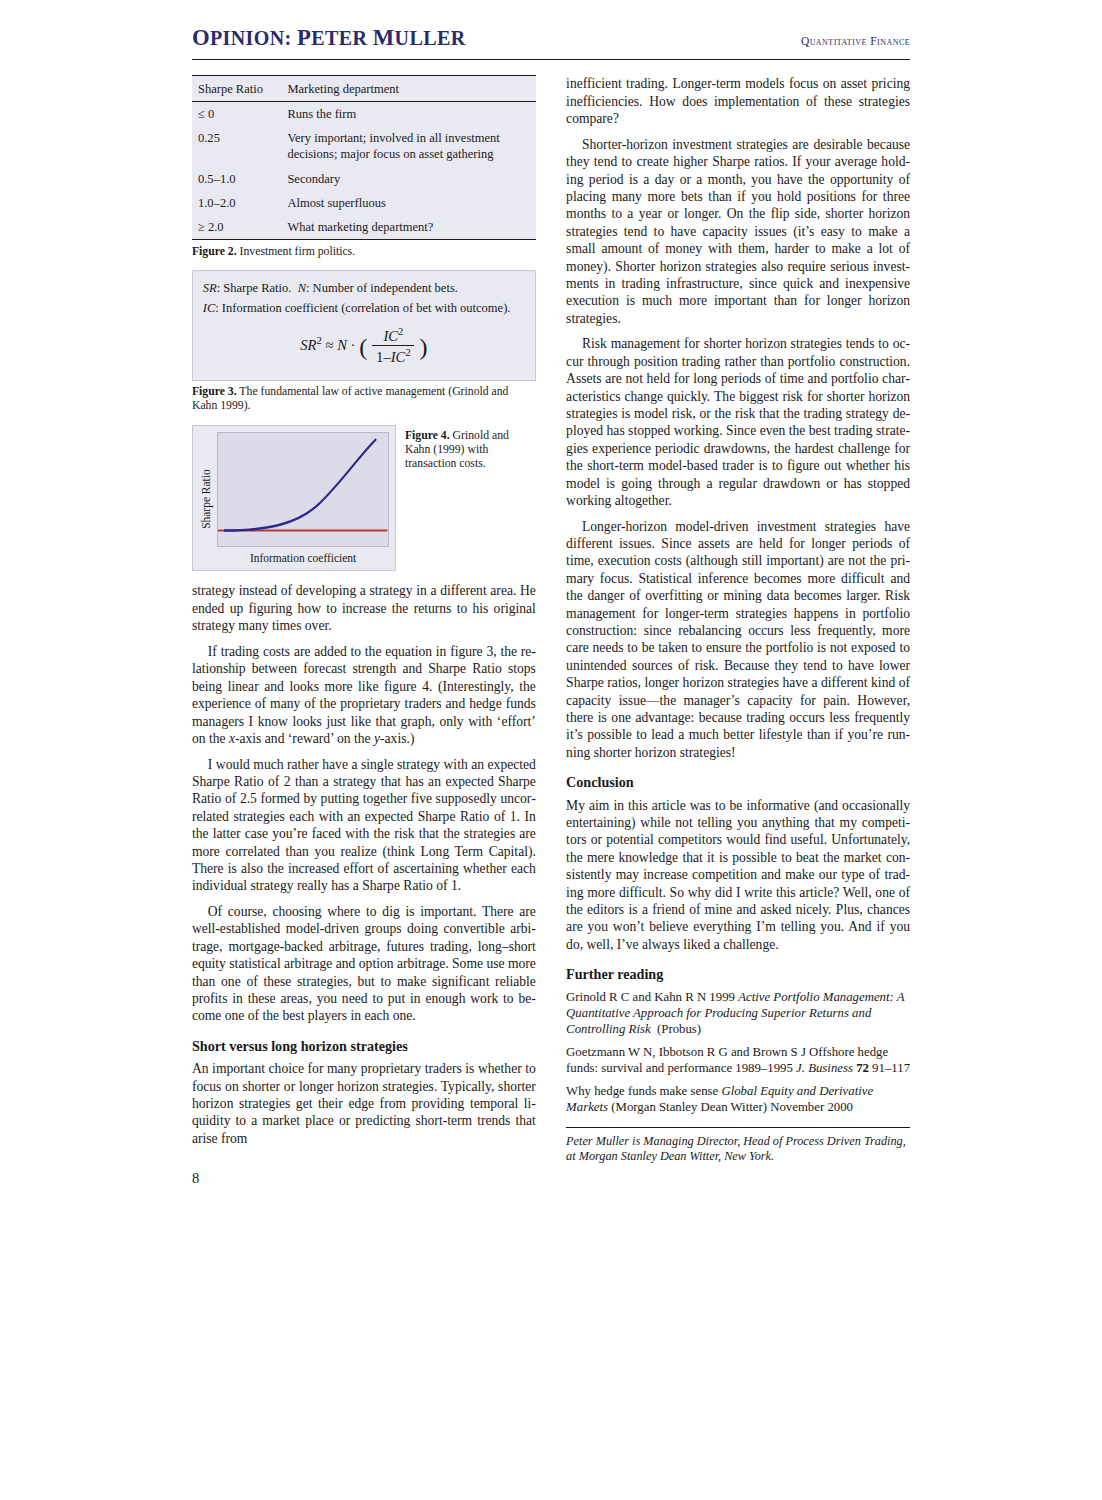OPINION: PETER MULLER
Quantitative Finance
| Sharpe Ratio | Marketing department |
| --- | --- |
| ≤ 0 | Runs the firm |
| 0.25 | Very important; involved in all investment decisions; major focus on asset gathering |
| 0.5–1.0 | Secondary |
| 1.0–2.0 | Almost superfluous |
| ≥ 2.0 | What marketing department? |
Figure 2. Investment firm politics.
SR: Sharpe Ratio. N: Number of independent bets.
IC: Information coefficient (correlation of bet with outcome).
SR2 ≈ N · ( IC2 1–IC2 )
Figure 3. The fundamental law of active management (Grinold and Kahn 1999).
Sharpe Ratio
Information coefficient
Figure 4. Grinold and Kahn (1999) with transaction costs.
strategy instead of developing a strategy in a different area. He ended up figuring how to increase the returns to his original strategy many times over.
If trading costs are added to the equation in figure 3, the relationship between forecast strength and Sharpe Ratio stops being linear and looks more like figure 4. (Interestingly, the experience of many of the proprietary traders and hedge funds managers I know looks just like that graph, only with ‘effort’ on the x-axis and ‘reward’ on the y-axis.)
I would much rather have a single strategy with an expected Sharpe Ratio of 2 than a strategy that has an expected Sharpe Ratio of 2.5 formed by putting together five supposedly uncorrelated strategies each with an expected Sharpe Ratio of 1. In the latter case you’re faced with the risk that the strategies are more correlated than you realize (think Long Term Capital). There is also the increased effort of ascertaining whether each individual strategy really has a Sharpe Ratio of 1.
Of course, choosing where to dig is important. There are well-established model-driven groups doing convertible arbitrage, mortgage-backed arbitrage, futures trading, long–short equity statistical arbitrage and option arbitrage. Some use more than one of these strategies, but to make significant reliable profits in these areas, you need to put in enough work to become one of the best players in each one.
Short versus long horizon strategies
An important choice for many proprietary traders is whether to focus on shorter or longer horizon strategies. Typically, shorter horizon strategies get their edge from providing temporal liquidity to a market place or predicting short-term trends that arise from
inefficient trading. Longer-term models focus on asset pricing inefficiencies. How does implementation of these strategies compare?
Shorter-horizon investment strategies are desirable because they tend to create higher Sharpe ratios. If your average holding period is a day or a month, you have the opportunity of placing many more bets than if you hold positions for three months to a year or longer. On the flip side, shorter horizon strategies tend to have capacity issues (it’s easy to make a small amount of money with them, harder to make a lot of money). Shorter horizon strategies also require serious investments in trading infrastructure, since quick and inexpensive execution is much more important than for longer horizon strategies.
Risk management for shorter horizon strategies tends to occur through position trading rather than portfolio construction. Assets are not held for long periods of time and portfolio characteristics change quickly. The biggest risk for shorter horizon strategies is model risk, or the risk that the trading strategy deployed has stopped working. Since even the best trading strategies experience periodic drawdowns, the hardest challenge for the short-term model-based trader is to figure out whether his model is going through a regular drawdown or has stopped working altogether.
Longer-horizon model-driven investment strategies have different issues. Since assets are held for longer periods of time, execution costs (although still important) are not the primary focus. Statistical inference becomes more difficult and the danger of overfitting or mining data becomes larger. Risk management for longer-term strategies happens in portfolio construction: since rebalancing occurs less frequently, more care needs to be taken to ensure the portfolio is not exposed to unintended sources of risk. Because they tend to have lower Sharpe ratios, longer horizon strategies have a different kind of capacity issue—the manager’s capacity for pain. However, there is one advantage: because trading occurs less frequently it’s possible to lead a much better lifestyle than if you’re running shorter horizon strategies!
Conclusion
My aim in this article was to be informative (and occasionally entertaining) while not telling you anything that my competitors or potential competitors would find useful. Unfortunately, the mere knowledge that it is possible to beat the market consistently may increase competition and make our type of trading more difficult. So why did I write this article? Well, one of the editors is a friend of mine and asked nicely. Plus, chances are you won’t believe everything I’m telling you. And if you do, well, I’ve always liked a challenge.
Further reading
Grinold R C and Kahn R N 1999 Active Portfolio Management: A Quantitative Approach for Producing Superior Returns and Controlling Risk (Probus)
Goetzmann W N, Ibbotson R G and Brown S J Offshore hedge funds: survival and performance 1989–1995 J. Business 72 91–117
Why hedge funds make sense Global Equity and Derivative Markets (Morgan Stanley Dean Witter) November 2000
Peter Muller is Managing Director, Head of Process Driven Trading, at Morgan Stanley Dean Witter, New York.
8